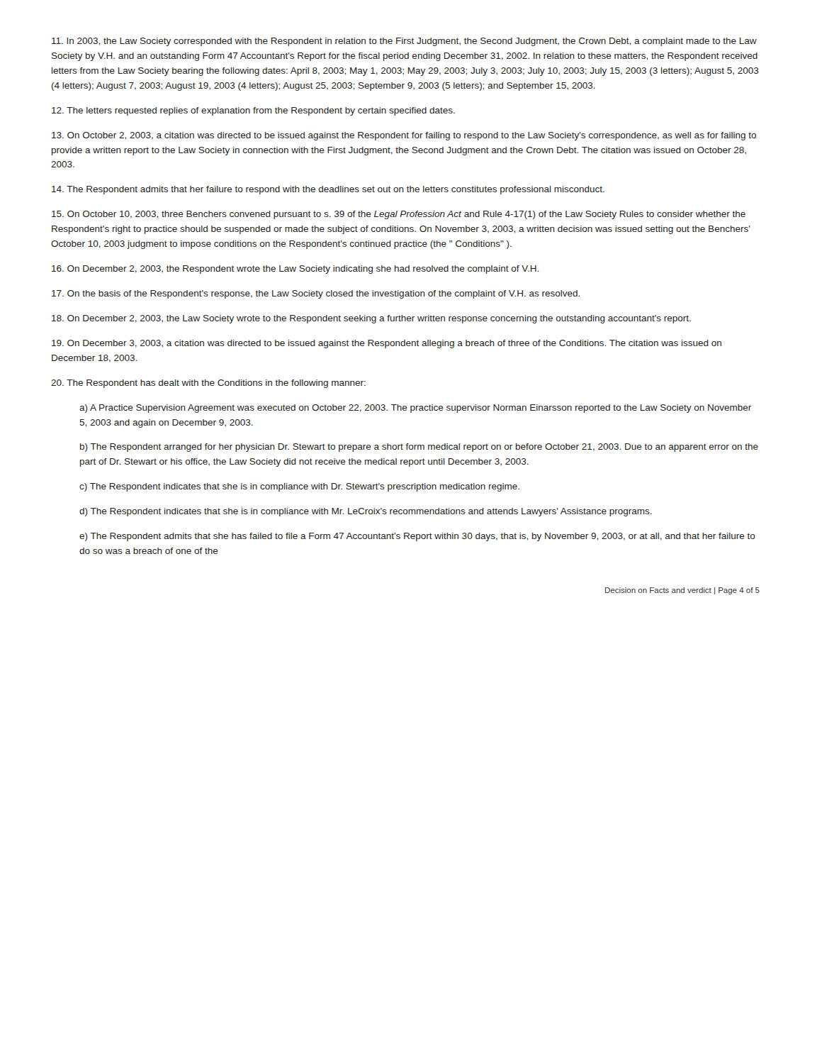11. In 2003, the Law Society corresponded with the Respondent in relation to the First Judgment, the Second Judgment, the Crown Debt, a complaint made to the Law Society by V.H. and an outstanding Form 47 Accountant's Report for the fiscal period ending December 31, 2002. In relation to these matters, the Respondent received letters from the Law Society bearing the following dates: April 8, 2003; May 1, 2003; May 29, 2003; July 3, 2003; July 10, 2003; July 15, 2003 (3 letters); August 5, 2003 (4 letters); August 7, 2003; August 19, 2003 (4 letters); August 25, 2003; September 9, 2003 (5 letters); and September 15, 2003.
12. The letters requested replies of explanation from the Respondent by certain specified dates.
13. On October 2, 2003, a citation was directed to be issued against the Respondent for failing to respond to the Law Society's correspondence, as well as for failing to provide a written report to the Law Society in connection with the First Judgment, the Second Judgment and the Crown Debt. The citation was issued on October 28, 2003.
14. The Respondent admits that her failure to respond with the deadlines set out on the letters constitutes professional misconduct.
15. On October 10, 2003, three Benchers convened pursuant to s. 39 of the Legal Profession Act and Rule 4-17(1) of the Law Society Rules to consider whether the Respondent's right to practice should be suspended or made the subject of conditions. On November 3, 2003, a written decision was issued setting out the Benchers' October 10, 2003 judgment to impose conditions on the Respondent's continued practice (the " Conditions" ).
16. On December 2, 2003, the Respondent wrote the Law Society indicating she had resolved the complaint of V.H.
17. On the basis of the Respondent's response, the Law Society closed the investigation of the complaint of V.H. as resolved.
18. On December 2, 2003, the Law Society wrote to the Respondent seeking a further written response concerning the outstanding accountant's report.
19. On December 3, 2003, a citation was directed to be issued against the Respondent alleging a breach of three of the Conditions. The citation was issued on December 18, 2003.
20. The Respondent has dealt with the Conditions in the following manner:
a) A Practice Supervision Agreement was executed on October 22, 2003. The practice supervisor Norman Einarsson reported to the Law Society on November 5, 2003 and again on December 9, 2003.
b) The Respondent arranged for her physician Dr. Stewart to prepare a short form medical report on or before October 21, 2003. Due to an apparent error on the part of Dr. Stewart or his office, the Law Society did not receive the medical report until December 3, 2003.
c) The Respondent indicates that she is in compliance with Dr. Stewart's prescription medication regime.
d) The Respondent indicates that she is in compliance with Mr. LeCroix's recommendations and attends Lawyers' Assistance programs.
e) The Respondent admits that she has failed to file a Form 47 Accountant's Report within 30 days, that is, by November 9, 2003, or at all, and that her failure to do so was a breach of one of the
Decision on Facts and verdict | Page 4 of 5